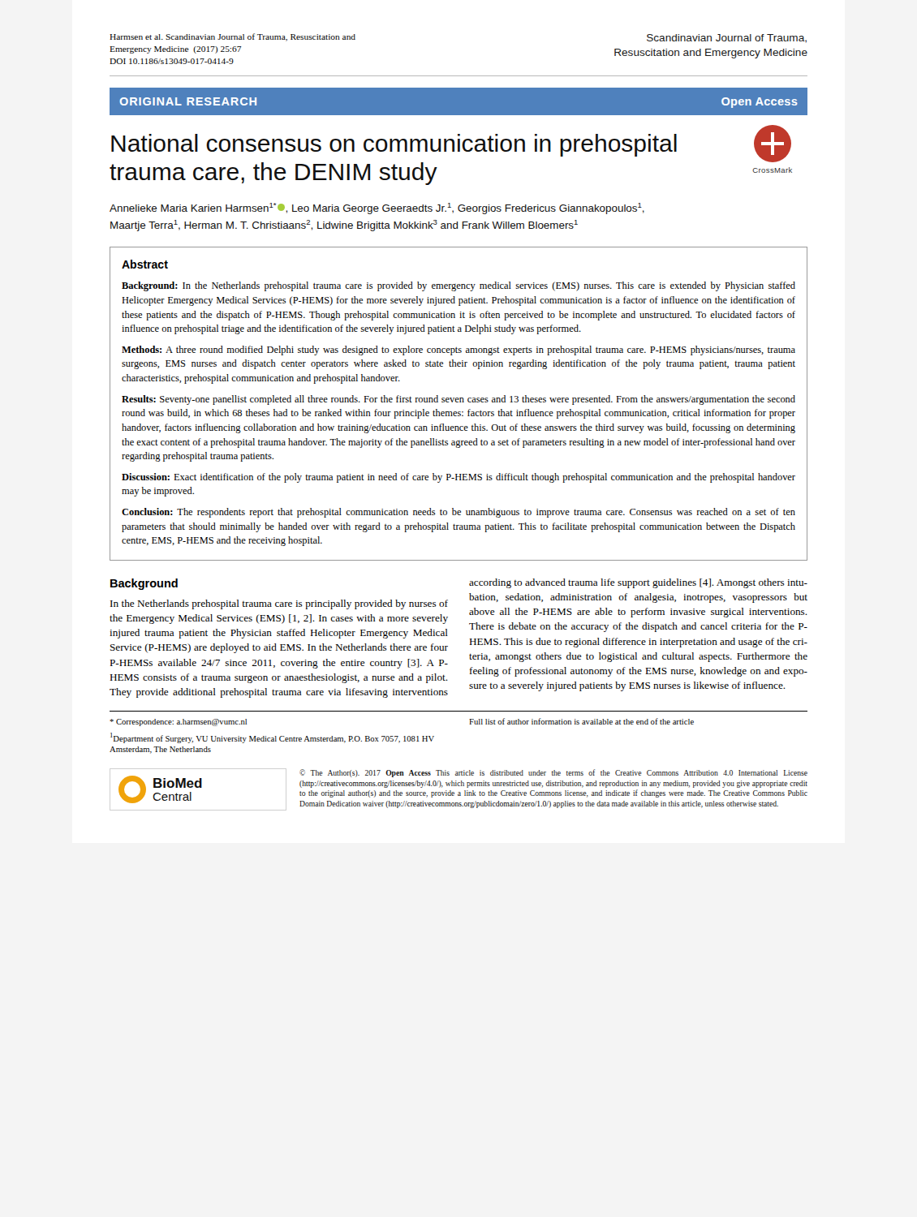Harmsen et al. Scandinavian Journal of Trauma, Resuscitation and
Emergency Medicine (2017) 25:67
DOI 10.1186/s13049-017-0414-9
Scandinavian Journal of Trauma, Resuscitation and Emergency Medicine
ORIGINAL RESEARCH Open Access
CrossMark
National consensus on communication in prehospital trauma care, the DENIM study
Annelieke Maria Karien Harmsen1* , Leo Maria George Geeraedts Jr.1, Georgios Fredericus Giannakopoulos1,
Maartje Terra1, Herman M. T. Christiaans2, Lidwine Brigitta Mokkink3 and Frank Willem Bloemers1
Abstract
Background: In the Netherlands prehospital trauma care is provided by emergency medical services (EMS) nurses. This care is extended by Physician staffed Helicopter Emergency Medical Services (P-HEMS) for the more severely injured patient. Prehospital communication is a factor of influence on the identification of these patients and the dispatch of P-HEMS. Though prehospital communication it is often perceived to be incomplete and unstructured. To elucidated factors of influence on prehospital triage and the identification of the severely injured patient a Delphi study was performed.
Methods: A three round modified Delphi study was designed to explore concepts amongst experts in prehospital trauma care. P-HEMS physicians/nurses, trauma surgeons, EMS nurses and dispatch center operators where asked to state their opinion regarding identification of the poly trauma patient, trauma patient characteristics, prehospital communication and prehospital handover.
Results: Seventy-one panellist completed all three rounds. For the first round seven cases and 13 theses were presented. From the answers/argumentation the second round was build, in which 68 theses had to be ranked within four principle themes: factors that influence prehospital communication, critical information for proper handover, factors influencing collaboration and how training/education can influence this. Out of these answers the third survey was build, focussing on determining the exact content of a prehospital trauma handover. The majority of the panellists agreed to a set of parameters resulting in a new model of inter-professional hand over regarding prehospital trauma patients.
Discussion: Exact identification of the poly trauma patient in need of care by P-HEMS is difficult though prehospital communication and the prehospital handover may be improved.
Conclusion: The respondents report that prehospital communication needs to be unambiguous to improve trauma care. Consensus was reached on a set of ten parameters that should minimally be handed over with regard to a prehospital trauma patient. This to facilitate prehospital communication between the Dispatch centre, EMS, P-HEMS and the receiving hospital.
Background
In the Netherlands prehospital trauma care is principally provided by nurses of the Emergency Medical Services (EMS) [1, 2]. In cases with a more severely injured trauma patient the Physician staffed Helicopter Emergency Medical Service (P-HEMS) are deployed to aid EMS. In the Netherlands there are four P-HEMSs available 24/7 since 2011, covering the entire country [3]. A P-HEMS consists of a trauma surgeon or anaesthesiologist, a nurse and a pilot. They provide additional prehospital trauma care via lifesaving interventions according to advanced trauma life support guidelines [4]. Amongst others intubation, sedation, administration of analgesia, inotropes, vasopressors but above all the P-HEMS are able to perform invasive surgical interventions. There is debate on the accuracy of the dispatch and cancel criteria for the P-HEMS. This is due to regional difference in interpretation and usage of the criteria, amongst others due to logistical and cultural aspects. Furthermore the feeling of professional autonomy of the EMS nurse, knowledge on and exposure to a severely injured patients by EMS nurses is likewise of influence.
* Correspondence: a.harmsen@vumc.nl
1Department of Surgery, VU University Medical Centre Amsterdam, P.O. Box 7057, 1081 HV Amsterdam, The Netherlands
Full list of author information is available at the end of the article
BioMed
Central
© The Author(s). 2017 Open Access This article is distributed under the terms of the Creative Commons Attribution 4.0 International License (http://creativecommons.org/licenses/by/4.0/), which permits unrestricted use, distribution, and reproduction in any medium, provided you give appropriate credit to the original author(s) and the source, provide a link to the Creative Commons license, and indicate if changes were made. The Creative Commons Public Domain Dedication waiver (http://creativecommons.org/publicdomain/zero/1.0/) applies to the data made available in this article, unless otherwise stated.